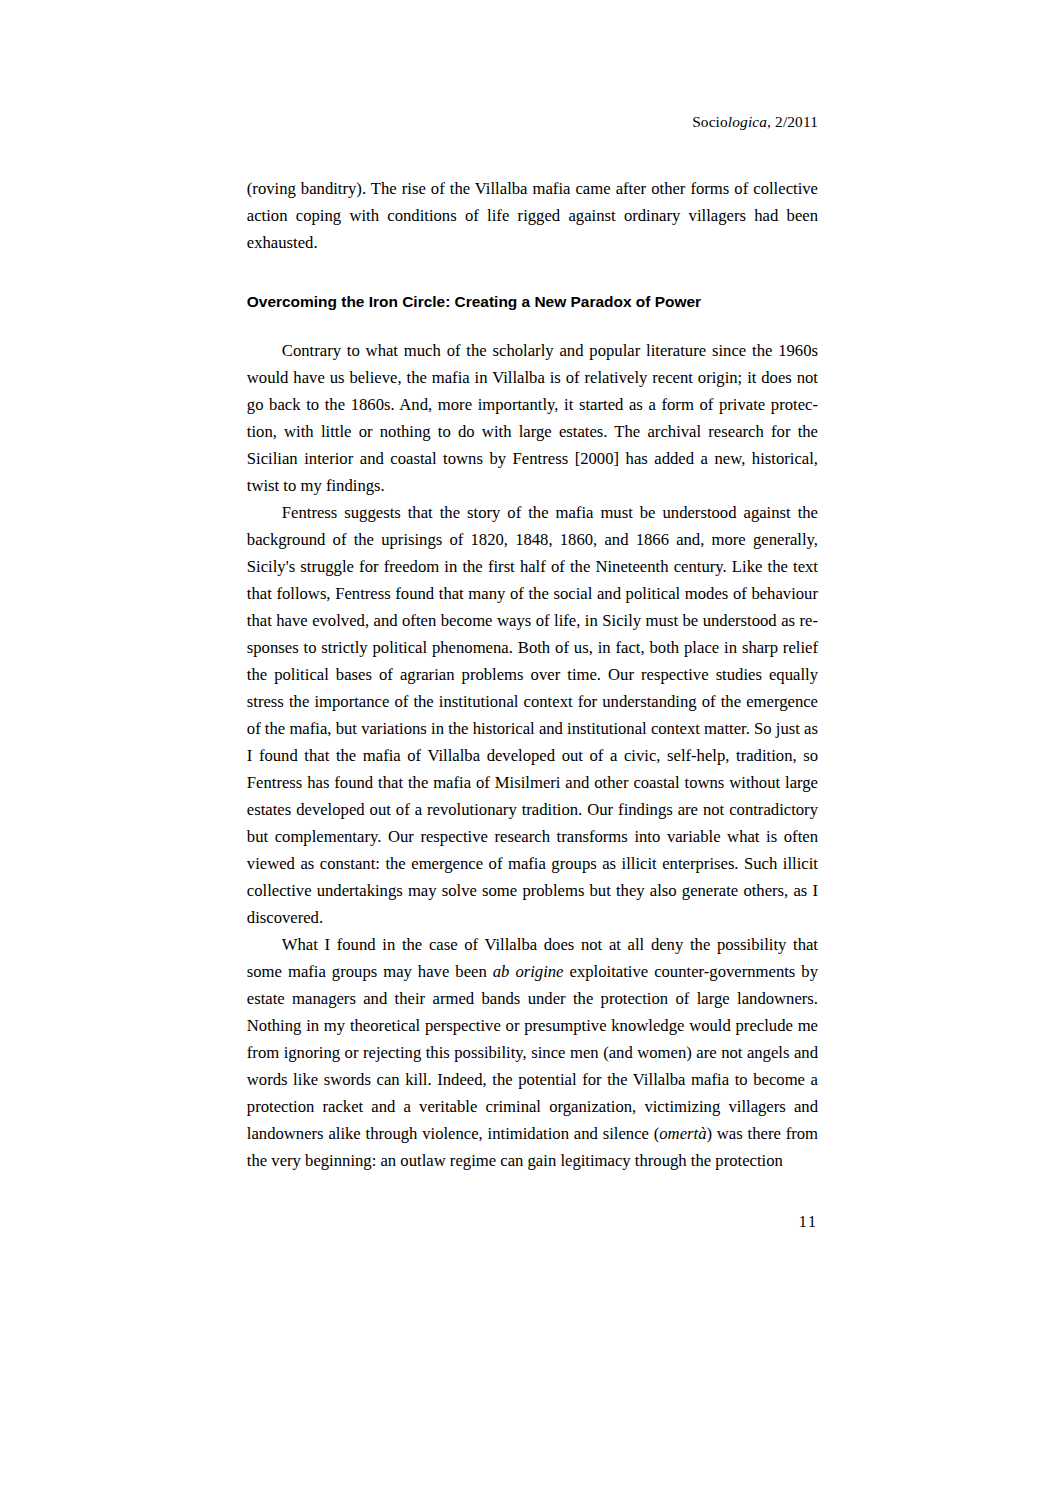Sociologica, 2/2011
(roving banditry). The rise of the Villalba mafia came after other forms of collective action coping with conditions of life rigged against ordinary villagers had been exhausted.
Overcoming the Iron Circle: Creating a New Paradox of Power
Contrary to what much of the scholarly and popular literature since the 1960s would have us believe, the mafia in Villalba is of relatively recent origin; it does not go back to the 1860s. And, more importantly, it started as a form of private protection, with little or nothing to do with large estates. The archival research for the Sicilian interior and coastal towns by Fentress [2000] has added a new, historical, twist to my findings.
Fentress suggests that the story of the mafia must be understood against the background of the uprisings of 1820, 1848, 1860, and 1866 and, more generally, Sicily's struggle for freedom in the first half of the Nineteenth century. Like the text that follows, Fentress found that many of the social and political modes of behaviour that have evolved, and often become ways of life, in Sicily must be understood as responses to strictly political phenomena. Both of us, in fact, both place in sharp relief the political bases of agrarian problems over time. Our respective studies equally stress the importance of the institutional context for understanding of the emergence of the mafia, but variations in the historical and institutional context matter. So just as I found that the mafia of Villalba developed out of a civic, self-help, tradition, so Fentress has found that the mafia of Misilmeri and other coastal towns without large estates developed out of a revolutionary tradition. Our findings are not contradictory but complementary. Our respective research transforms into variable what is often viewed as constant: the emergence of mafia groups as illicit enterprises. Such illicit collective undertakings may solve some problems but they also generate others, as I discovered.
What I found in the case of Villalba does not at all deny the possibility that some mafia groups may have been ab origine exploitative counter-governments by estate managers and their armed bands under the protection of large landowners. Nothing in my theoretical perspective or presumptive knowledge would preclude me from ignoring or rejecting this possibility, since men (and women) are not angels and words like swords can kill. Indeed, the potential for the Villalba mafia to become a protection racket and a veritable criminal organization, victimizing villagers and landowners alike through violence, intimidation and silence (omertà) was there from the very beginning: an outlaw regime can gain legitimacy through the protection
11